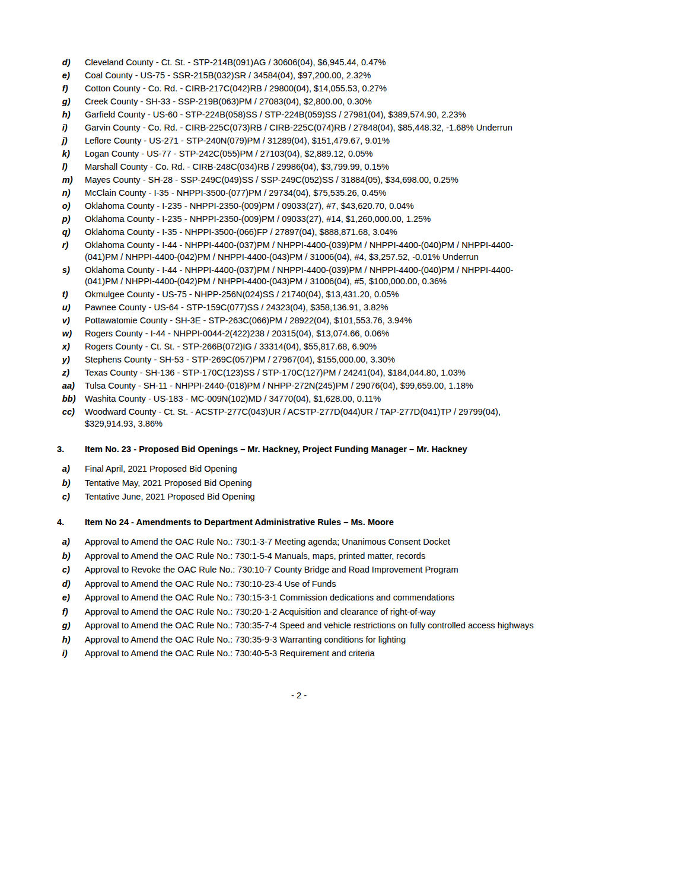d) Cleveland County - Ct. St. - STP-214B(091)AG / 30606(04), $6,945.44, 0.47%
e) Coal County - US-75 - SSR-215B(032)SR / 34584(04), $97,200.00, 2.32%
f) Cotton County - Co. Rd. - CIRB-217C(042)RB / 29800(04), $14,055.53, 0.27%
g) Creek County - SH-33 - SSP-219B(063)PM / 27083(04), $2,800.00, 0.30%
h) Garfield County - US-60 - STP-224B(058)SS / STP-224B(059)SS / 27981(04), $389,574.90, 2.23%
i) Garvin County - Co. Rd. - CIRB-225C(073)RB / CIRB-225C(074)RB / 27848(04), $85,448.32, -1.68% Underrun
j) Leflore County - US-271 - STP-240N(079)PM / 31289(04), $151,479.67, 9.01%
k) Logan County - US-77 - STP-242C(055)PM / 27103(04), $2,889.12, 0.05%
l) Marshall County - Co. Rd. - CIRB-248C(034)RB / 29986(04), $3,799.99, 0.15%
m) Mayes County - SH-28 - SSP-249C(049)SS / SSP-249C(052)SS / 31884(05), $34,698.00, 0.25%
n) McClain County - I-35 - NHPPI-3500-(077)PM / 29734(04), $75,535.26, 0.45%
o) Oklahoma County - I-235 - NHPPI-2350-(009)PM / 09033(27), #7, $43,620.70, 0.04%
p) Oklahoma County - I-235 - NHPPI-2350-(009)PM / 09033(27), #14, $1,260,000.00, 1.25%
q) Oklahoma County - I-35 - NHPPI-3500-(066)FP / 27897(04), $888,871.68, 3.04%
r) Oklahoma County - I-44 - NHPPI-4400-(037)PM / NHPPI-4400-(039)PM / NHPPI-4400-(040)PM / NHPPI-4400-(041)PM / NHPPI-4400-(042)PM / NHPPI-4400-(043)PM / 31006(04), #4, $3,257.52, -0.01% Underrun
s) Oklahoma County - I-44 - NHPPI-4400-(037)PM / NHPPI-4400-(039)PM / NHPPI-4400-(040)PM / NHPPI-4400-(041)PM / NHPPI-4400-(042)PM / NHPPI-4400-(043)PM / 31006(04), #5, $100,000.00, 0.36%
t) Okmulgee County - US-75 - NHPP-256N(024)SS / 21740(04), $13,431.20, 0.05%
u) Pawnee County - US-64 - STP-159C(077)SS / 24323(04), $358,136.91, 3.82%
v) Pottawatomie County - SH-3E - STP-263C(066)PM / 28922(04), $101,553.76, 3.94%
w) Rogers County - I-44 - NHPPI-0044-2(422)238 / 20315(04), $13,074.66, 0.06%
x) Rogers County - Ct. St. - STP-266B(072)IG / 33314(04), $55,817.68, 6.90%
y) Stephens County - SH-53 - STP-269C(057)PM / 27967(04), $155,000.00, 3.30%
z) Texas County - SH-136 - STP-170C(123)SS / STP-170C(127)PM / 24241(04), $184,044.80, 1.03%
aa) Tulsa County - SH-11 - NHPPI-2440-(018)PM / NHPP-272N(245)PM / 29076(04), $99,659.00, 1.18%
bb) Washita County - US-183 - MC-009N(102)MD / 34770(04), $1,628.00, 0.11%
cc) Woodward County - Ct. St. - ACSTP-277C(043)UR / ACSTP-277D(044)UR / TAP-277D(041)TP / 29799(04), $329,914.93, 3.86%
3. Item No. 23 - Proposed Bid Openings – Mr. Hackney, Project Funding Manager – Mr. Hackney
a) Final April, 2021 Proposed Bid Opening
b) Tentative May, 2021 Proposed Bid Opening
c) Tentative June, 2021 Proposed Bid Opening
4. Item No 24 - Amendments to Department Administrative Rules – Ms. Moore
a) Approval to Amend the OAC Rule No.: 730:1-3-7 Meeting agenda; Unanimous Consent Docket
b) Approval to Amend the OAC Rule No.: 730:1-5-4 Manuals, maps, printed matter, records
c) Approval to Revoke the OAC Rule No.: 730:10-7 County Bridge and Road Improvement Program
d) Approval to Amend the OAC Rule No.: 730:10-23-4 Use of Funds
e) Approval to Amend the OAC Rule No.: 730:15-3-1 Commission dedications and commendations
f) Approval to Amend the OAC Rule No.: 730:20-1-2 Acquisition and clearance of right-of-way
g) Approval to Amend the OAC Rule No.: 730:35-7-4 Speed and vehicle restrictions on fully controlled access highways
h) Approval to Amend the OAC Rule No.: 730:35-9-3 Warranting conditions for lighting
i) Approval to Amend the OAC Rule No.: 730:40-5-3 Requirement and criteria
- 2 -